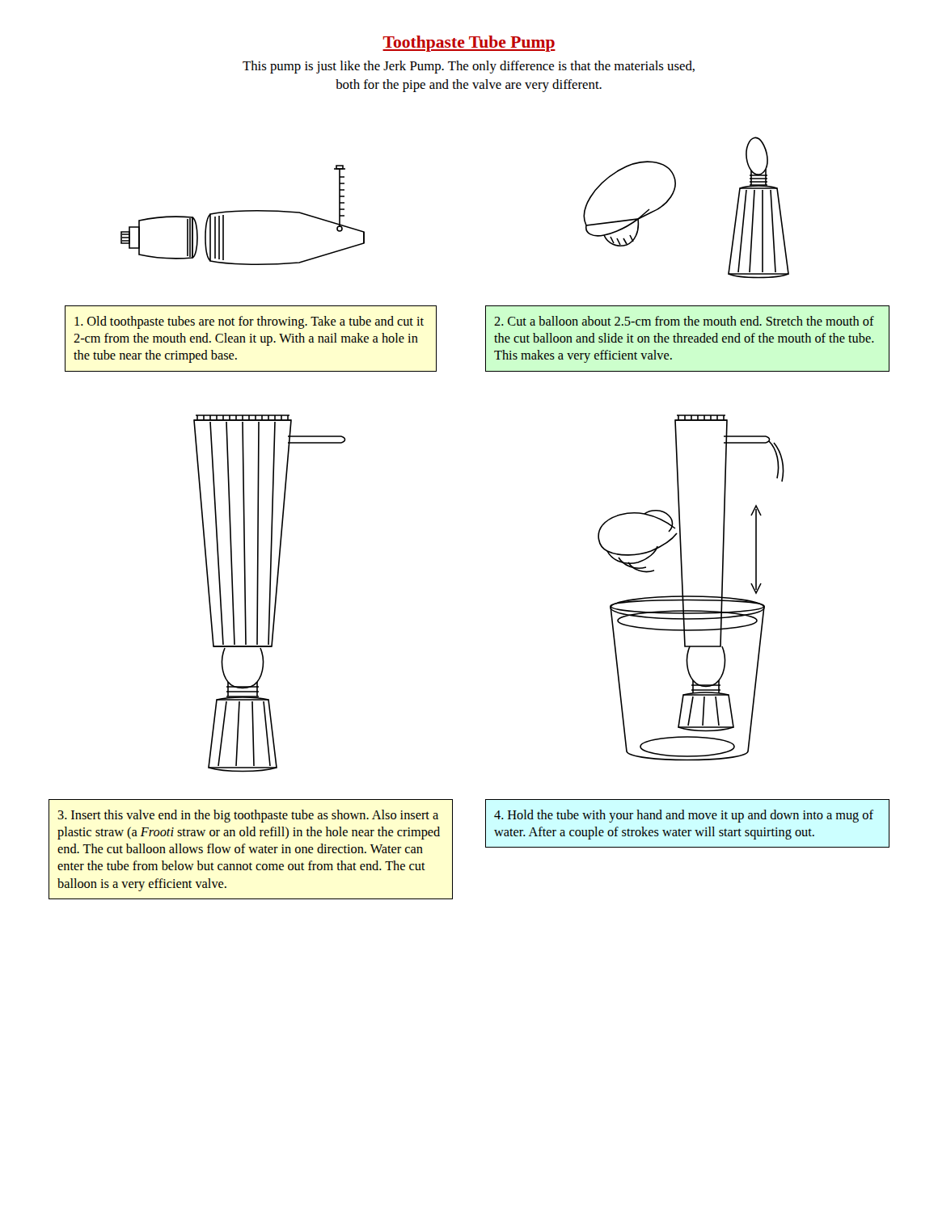Toothpaste Tube Pump
This pump is just like the Jerk Pump. The only difference is that the materials used,
both for the pipe and the valve are very different.
1. Old toothpaste tubes are not for throwing. Take a tube and cut it 2-cm from the mouth end. Clean it up. With a nail make a hole in the tube near the crimped base.
2. Cut a balloon about 2.5-cm from the mouth end. Stretch the mouth of the cut balloon and slide it on the threaded end of the mouth of the tube. This makes a very efficient valve.
3. Insert this valve end in the big toothpaste tube as shown. Also insert a plastic straw (a Frooti straw or an old refill) in the hole near the crimped end. The cut balloon allows flow of water in one direction. Water can enter the tube from below but cannot come out from that end. The cut balloon is a very efficient valve.
4. Hold the tube with your hand and move it up and down into a mug of water. After a couple of strokes water will start squirting out.